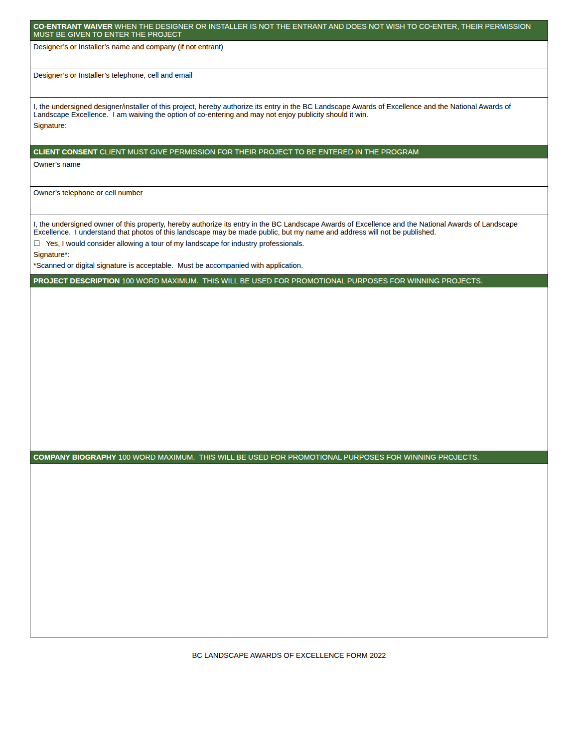| CO-ENTRANT WAIVER WHEN THE DESIGNER OR INSTALLER IS NOT THE ENTRANT AND DOES NOT WISH TO CO-ENTER, THEIR PERMISSION MUST BE GIVEN TO ENTER THE PROJECT |
| Designer’s or Installer’s name and company (if not entrant) |
| Designer’s or Installer’s telephone, cell and email |
| I, the undersigned designer/installer of this project, hereby authorize its entry in the BC Landscape Awards of Excellence and the National Awards of Landscape Excellence. I am waiving the option of co-entering and may not enjoy publicity should it win. Signature: |
| CLIENT CONSENT CLIENT MUST GIVE PERMISSION FOR THEIR PROJECT TO BE ENTERED IN THE PROGRAM |
| Owner’s name |
| Owner’s telephone or cell number |
| I, the undersigned owner of this property, hereby authorize its entry in the BC Landscape Awards of Excellence and the National Awards of Landscape Excellence. I understand that photos of this landscape may be made public, but my name and address will not be published. ☐ Yes, I would consider allowing a tour of my landscape for industry professionals. Signature*: *Scanned or digital signature is acceptable. Must be accompanied with application. |
| PROJECT DESCRIPTION 100 WORD MAXIMUM. THIS WILL BE USED FOR PROMOTIONAL PURPOSES FOR WINNING PROJECTS. |
| COMPANY BIOGRAPHY 100 WORD MAXIMUM. THIS WILL BE USED FOR PROMOTIONAL PURPOSES FOR WINNING PROJECTS. |
BC LANDSCAPE AWARDS OF EXCELLENCE FORM 2022